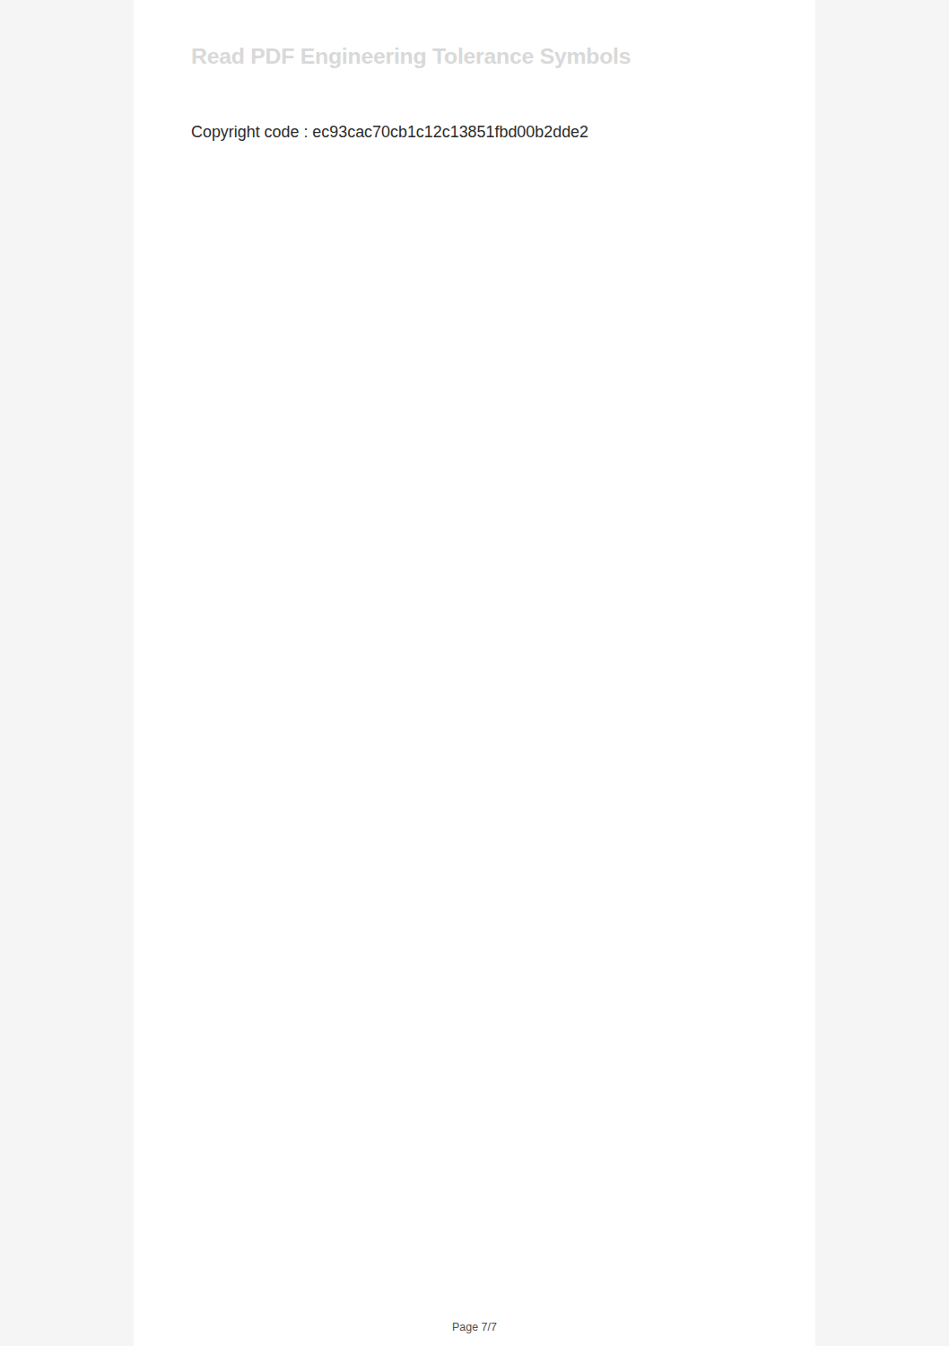Read PDF Engineering Tolerance Symbols
Copyright code : ec93cac70cb1c12c13851fbd00b2dde2
Page 7/7